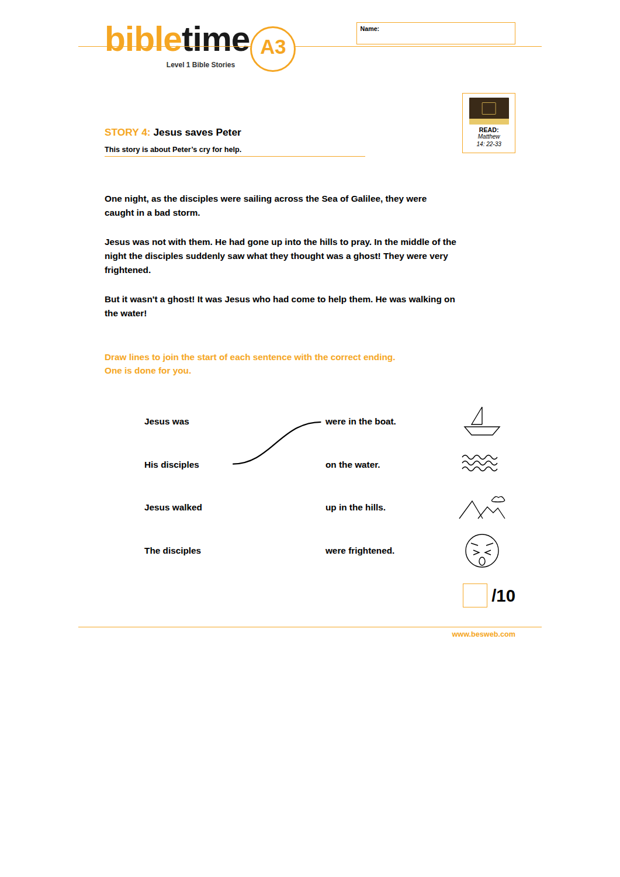bible time
Level 1 Bible Stories
A3
Name:
READ:
Matthew
14: 22-33
STORY 4: Jesus saves Peter
This story is about Peter’s cry for help.
One night, as the disciples were sailing across the Sea of Galilee, they were caught in a bad storm.
Jesus was not with them. He had gone up into the hills to pray. In the middle of the night the disciples suddenly saw what they thought was a ghost! They were very frightened.
But it wasn't a ghost! It was Jesus who had come to help them. He was walking on the water!
Draw lines to join the start of each sentence with the correct ending.
One is done for you.
Jesus was
His disciples
Jesus walked
The disciples
were in the boat.
on the water.
up in the hills.
were frightened.
/10
www.besweb.com